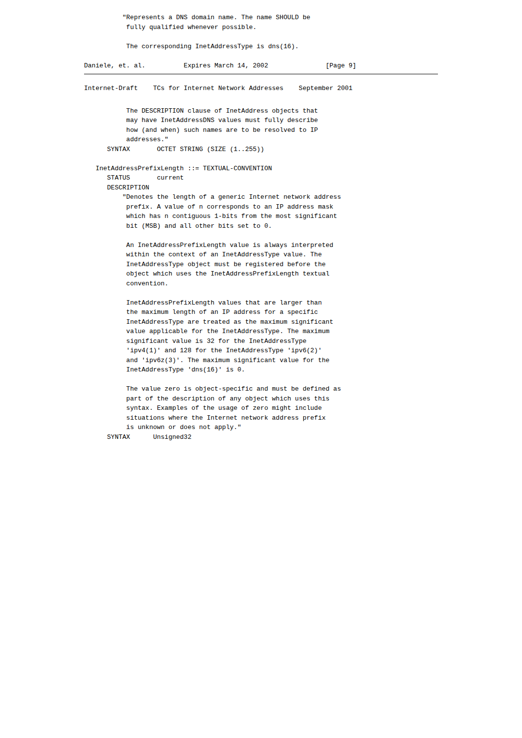"Represents a DNS domain name. The name SHOULD be
           fully qualified whenever possible.

           The corresponding InetAddressType is dns(16).
Daniele, et. al.          Expires March 14, 2002               [Page 9]
Internet-Draft    TCs for Internet Network Addresses    September 2001
           The DESCRIPTION clause of InetAddress objects that
           may have InetAddressDNS values must fully describe
           how (and when) such names are to be resolved to IP
           addresses."
      SYNTAX       OCTET STRING (SIZE (1..255))

   InetAddressPrefixLength ::= TEXTUAL-CONVENTION
      STATUS       current
      DESCRIPTION
          "Denotes the length of a generic Internet network address
           prefix. A value of n corresponds to an IP address mask
           which has n contiguous 1-bits from the most significant
           bit (MSB) and all other bits set to 0.

           An InetAddressPrefixLength value is always interpreted
           within the context of an InetAddressType value. The
           InetAddressType object must be registered before the
           object which uses the InetAddressPrefixLength textual
           convention.

           InetAddressPrefixLength values that are larger than
           the maximum length of an IP address for a specific
           InetAddressType are treated as the maximum significant
           value applicable for the InetAddressType. The maximum
           significant value is 32 for the InetAddressType
           'ipv4(1)' and 128 for the InetAddressType 'ipv6(2)'
           and 'ipv6z(3)'. The maximum significant value for the
           InetAddressType 'dns(16)' is 0.

           The value zero is object-specific and must be defined as
           part of the description of any object which uses this
           syntax. Examples of the usage of zero might include
           situations where the Internet network address prefix
           is unknown or does not apply."
      SYNTAX      Unsigned32